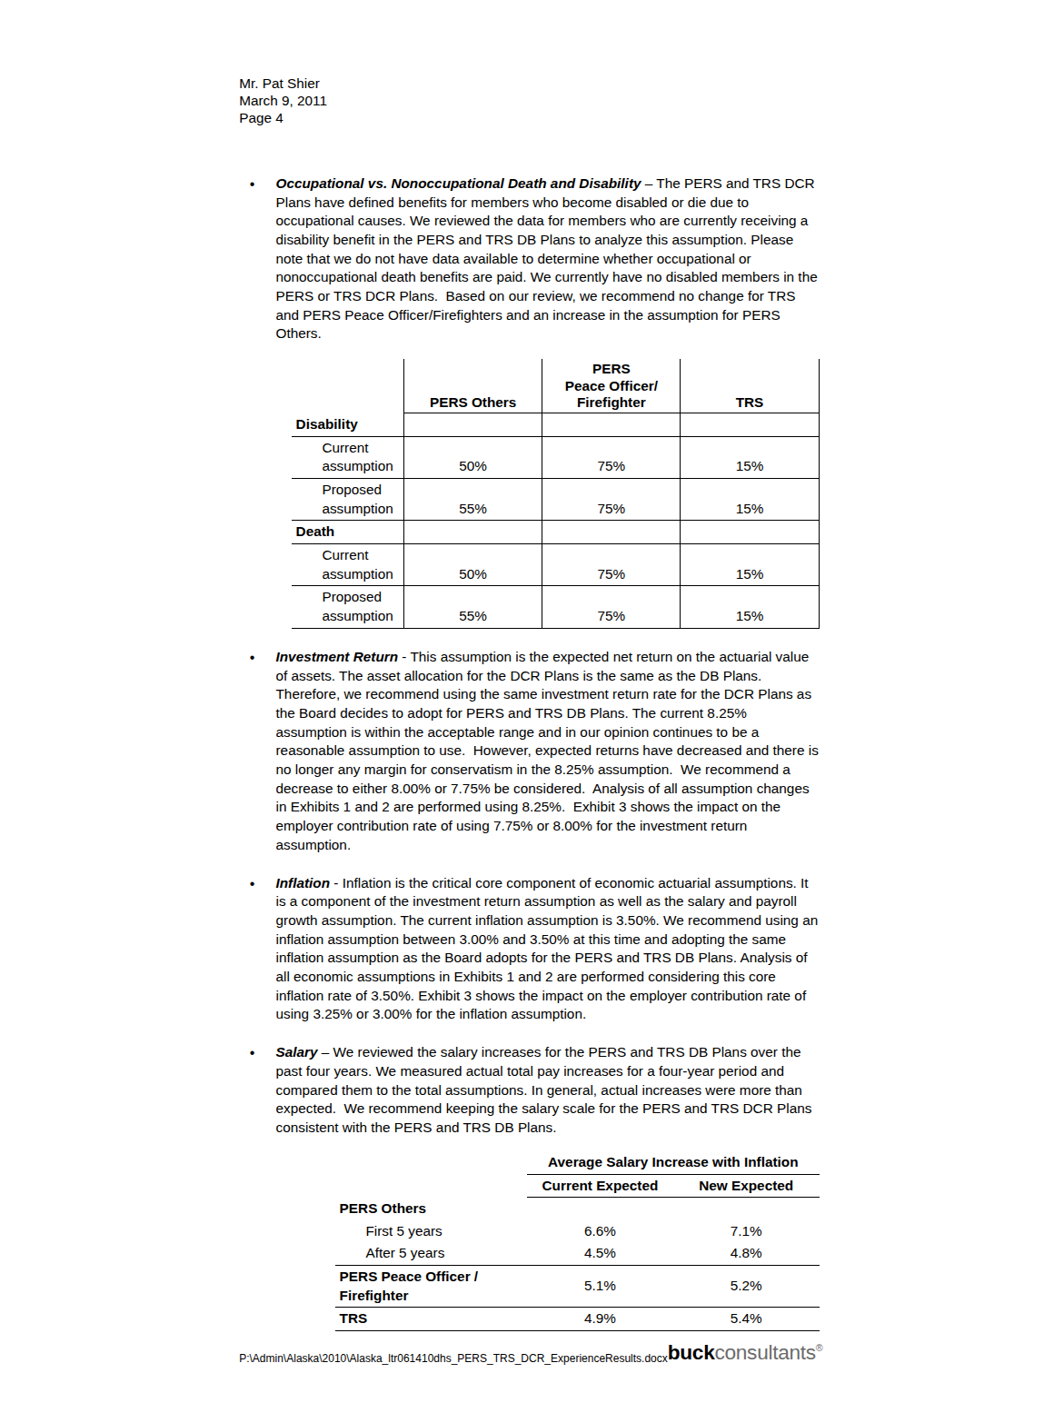Mr. Pat Shier
March 9, 2011
Page 4
Occupational vs. Nonoccupational Death and Disability – The PERS and TRS DCR Plans have defined benefits for members who become disabled or die due to occupational causes. We reviewed the data for members who are currently receiving a disability benefit in the PERS and TRS DB Plans to analyze this assumption. Please note that we do not have data available to determine whether occupational or nonoccupational death benefits are paid. We currently have no disabled members in the PERS or TRS DCR Plans. Based on our review, we recommend no change for TRS and PERS Peace Officer/Firefighters and an increase in the assumption for PERS Others.
| | PERS Others | PERS Peace Officer/ Firefighter | TRS |
| --- | --- | --- | --- |
| Disability | | | |
| Current assumption | 50% | 75% | 15% |
| Proposed assumption | 55% | 75% | 15% |
| Death | | | |
| Current assumption | 50% | 75% | 15% |
| Proposed assumption | 55% | 75% | 15% |
Investment Return - This assumption is the expected net return on the actuarial value of assets. The asset allocation for the DCR Plans is the same as the DB Plans. Therefore, we recommend using the same investment return rate for the DCR Plans as the Board decides to adopt for PERS and TRS DB Plans. The current 8.25% assumption is within the acceptable range and in our opinion continues to be a reasonable assumption to use. However, expected returns have decreased and there is no longer any margin for conservatism in the 8.25% assumption. We recommend a decrease to either 8.00% or 7.75% be considered. Analysis of all assumption changes in Exhibits 1 and 2 are performed using 8.25%. Exhibit 3 shows the impact on the employer contribution rate of using 7.75% or 8.00% for the investment return assumption.
Inflation - Inflation is the critical core component of economic actuarial assumptions. It is a component of the investment return assumption as well as the salary and payroll growth assumption. The current inflation assumption is 3.50%. We recommend using an inflation assumption between 3.00% and 3.50% at this time and adopting the same inflation assumption as the Board adopts for the PERS and TRS DB Plans. Analysis of all economic assumptions in Exhibits 1 and 2 are performed considering this core inflation rate of 3.50%. Exhibit 3 shows the impact on the employer contribution rate of using 3.25% or 3.00% for the inflation assumption.
Salary – We reviewed the salary increases for the PERS and TRS DB Plans over the past four years. We measured actual total pay increases for a four-year period and compared them to the total assumptions. In general, actual increases were more than expected. We recommend keeping the salary scale for the PERS and TRS DCR Plans consistent with the PERS and TRS DB Plans.
| | Average Salary Increase with Inflation |
| --- | --- |
| | Current Expected | New Expected |
| PERS Others | | |
| First 5 years | 6.6% | 7.1% |
| After 5 years | 4.5% | 4.8% |
| PERS Peace Officer / Firefighter | 5.1% | 5.2% |
| TRS | 4.9% | 5.4% |
P:\Admin\Alaska\2010\Alaska_ltr061410dhs_PERS_TRS_DCR_ExperienceResults.docx
buck consultants®